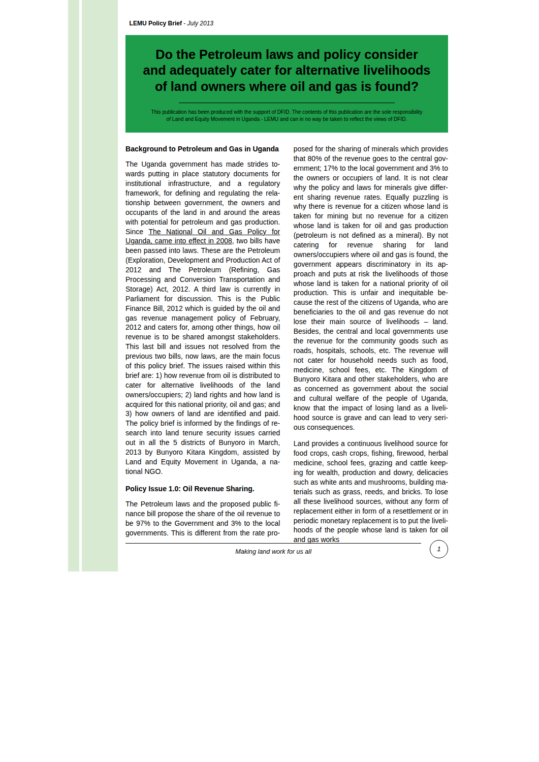LEMU Policy Brief - July 2013
Do the Petroleum laws and policy consider
and adequately cater for alternative livelihoods
of land owners where oil and gas is found?
This publication has been produced with the support of DFID. The contents of this publication are the sole responsibility of Land and Equity Movement in Uganda - LEMU and can in no way be taken to reflect the views of DFID.
Background to Petroleum and Gas in Uganda
The Uganda government has made strides towards putting in place statutory documents for institutional infrastructure, and a regulatory framework, for defining and regulating the relationship between government, the owners and occupants of the land in and around the areas with potential for petroleum and gas production. Since The National Oil and Gas Policy for Uganda, came into effect in 2008, two bills have been passed into laws. These are the Petroleum (Exploration, Development and Production Act of 2012 and The Petroleum (Refining, Gas Processing and Conversion Transportation and Storage) Act, 2012. A third law is currently in Parliament for discussion. This is the Public Finance Bill, 2012 which is guided by the oil and gas revenue management policy of February, 2012 and caters for, among other things, how oil revenue is to be shared amongst stakeholders. This last bill and issues not resolved from the previous two bills, now laws, are the main focus of this policy brief. The issues raised within this brief are: 1) how revenue from oil is distributed to cater for alternative livelihoods of the land owners/occupiers; 2) land rights and how land is acquired for this national priority, oil and gas; and 3) how owners of land are identified and paid. The policy brief is informed by the findings of research into land tenure security issues carried out in all the 5 districts of Bunyoro in March, 2013 by Bunyoro Kitara Kingdom, assisted by Land and Equity Movement in Uganda, a national NGO.
Policy Issue 1.0: Oil Revenue Sharing.
The Petroleum laws and the proposed public finance bill propose the share of the oil revenue to be 97% to the Government and 3% to the local governments. This is different from the rate proposed for the sharing of minerals which provides that 80% of the revenue goes to the central government; 17% to the local government and 3% to the owners or occupiers of land. It is not clear why the policy and laws for minerals give different sharing revenue rates. Equally puzzling is why there is revenue for a citizen whose land is taken for mining but no revenue for a citizen whose land is taken for oil and gas production (petroleum is not defined as a mineral). By not catering for revenue sharing for land owners/occupiers where oil and gas is found, the government appears discriminatory in its approach and puts at risk the livelihoods of those whose land is taken for a national priority of oil production. This is unfair and inequitable because the rest of the citizens of Uganda, who are beneficiaries to the oil and gas revenue do not lose their main source of livelihoods – land. Besides, the central and local governments use the revenue for the community goods such as roads, hospitals, schools, etc. The revenue will not cater for household needs such as food, medicine, school fees, etc. The Kingdom of Bunyoro Kitara and other stakeholders, who are as concerned as government about the social and cultural welfare of the people of Uganda, know that the impact of losing land as a livelihood source is grave and can lead to very serious consequences.
Land provides a continuous livelihood source for food crops, cash crops, fishing, firewood, herbal medicine, school fees, grazing and cattle keeping for wealth, production and dowry, delicacies such as white ants and mushrooms, building materials such as grass, reeds, and bricks. To lose all these livelihood sources, without any form of replacement either in form of a resettlement or in periodic monetary replacement is to put the livelihoods of the people whose land is taken for oil and gas works
Making land work for us all
1